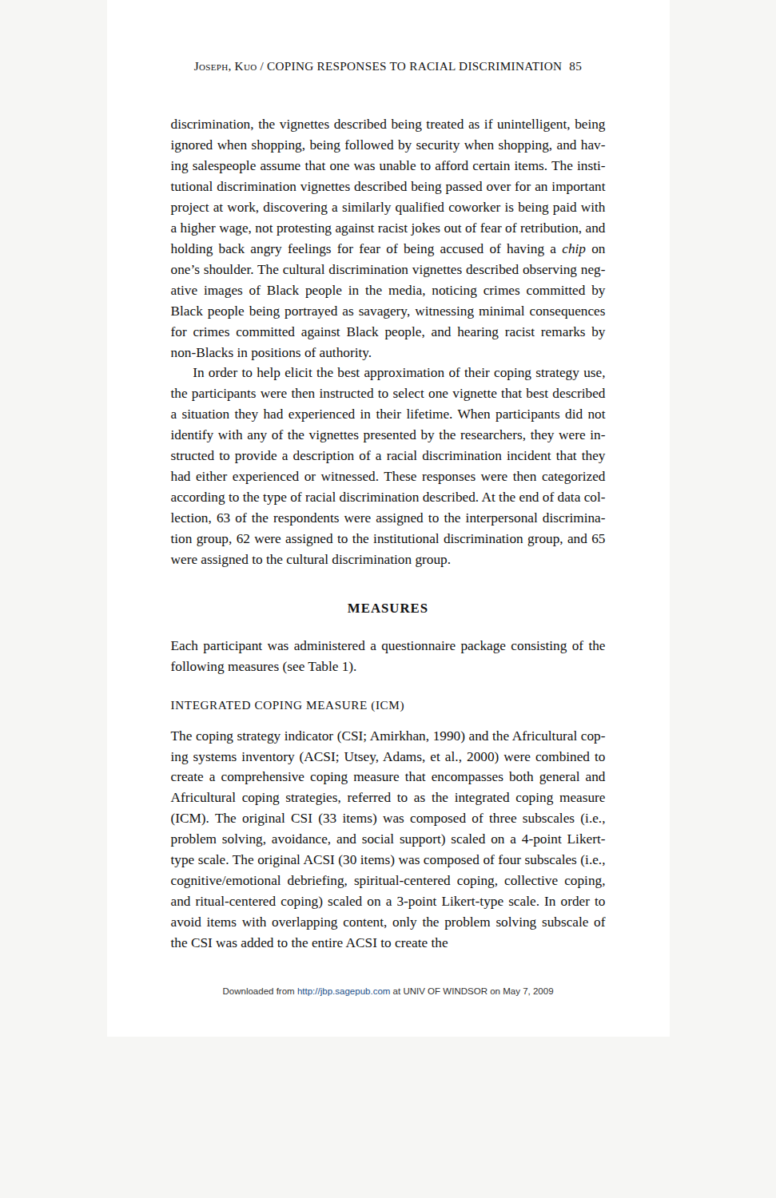Joseph, Kuo / COPING RESPONSES TO RACIAL DISCRIMINATION 85
discrimination, the vignettes described being treated as if unintelligent, being ignored when shopping, being followed by security when shopping, and having salespeople assume that one was unable to afford certain items. The institutional discrimination vignettes described being passed over for an important project at work, discovering a similarly qualified coworker is being paid with a higher wage, not protesting against racist jokes out of fear of retribution, and holding back angry feelings for fear of being accused of having a chip on one’s shoulder. The cultural discrimination vignettes described observing negative images of Black people in the media, noticing crimes committed by Black people being portrayed as savagery, witnessing minimal consequences for crimes committed against Black people, and hearing racist remarks by non-Blacks in positions of authority.
In order to help elicit the best approximation of their coping strategy use, the participants were then instructed to select one vignette that best described a situation they had experienced in their lifetime. When participants did not identify with any of the vignettes presented by the researchers, they were instructed to provide a description of a racial discrimination incident that they had either experienced or witnessed. These responses were then categorized according to the type of racial discrimination described. At the end of data collection, 63 of the respondents were assigned to the interpersonal discrimination group, 62 were assigned to the institutional discrimination group, and 65 were assigned to the cultural discrimination group.
Measures
Each participant was administered a questionnaire package consisting of the following measures (see Table 1).
Integrated Coping Measure (ICM)
The coping strategy indicator (CSI; Amirkhan, 1990) and the Africultural coping systems inventory (ACSI; Utsey, Adams, et al., 2000) were combined to create a comprehensive coping measure that encompasses both general and Africultural coping strategies, referred to as the integrated coping measure (ICM). The original CSI (33 items) was composed of three subscales (i.e., problem solving, avoidance, and social support) scaled on a 4-point Likert-type scale. The original ACSI (30 items) was composed of four subscales (i.e., cognitive/emotional debriefing, spiritual-centered coping, collective coping, and ritual-centered coping) scaled on a 3-point Likert-type scale. In order to avoid items with overlapping content, only the problem solving subscale of the CSI was added to the entire ACSI to create the
Downloaded from http://jbp.sagepub.com at UNIV OF WINDSOR on May 7, 2009